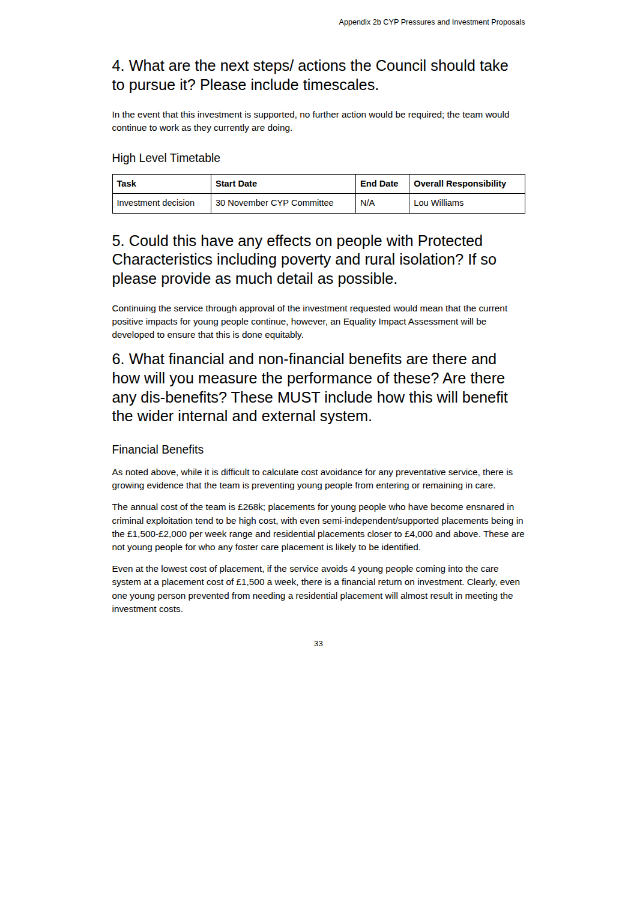Appendix 2b CYP Pressures and Investment Proposals
4. What are the next steps/ actions the Council should take to pursue it? Please include timescales.
In the event that this investment is supported, no further action would be required; the team would continue to work as they currently are doing.
High Level Timetable
| Task | Start Date | End Date | Overall Responsibility |
| --- | --- | --- | --- |
| Investment decision | 30 November CYP Committee | N/A | Lou Williams |
5. Could this have any effects on people with Protected Characteristics including poverty and rural isolation? If so please provide as much detail as possible.
Continuing the service through approval of the investment requested would mean that the current positive impacts for young people continue, however, an Equality Impact Assessment will be developed to ensure that this is done equitably.
6. What financial and non-financial benefits are there and how will you measure the performance of these? Are there any dis-benefits? These MUST include how this will benefit the wider internal and external system.
Financial Benefits
As noted above, while it is difficult to calculate cost avoidance for any preventative service, there is growing evidence that the team is preventing young people from entering or remaining in care.
The annual cost of the team is £268k; placements for young people who have become ensnared in criminal exploitation tend to be high cost, with even semi-independent/supported placements being in the £1,500-£2,000 per week range and residential placements closer to £4,000 and above. These are not young people for who any foster care placement is likely to be identified.
Even at the lowest cost of placement, if the service avoids 4 young people coming into the care system at a placement cost of £1,500 a week, there is a financial return on investment. Clearly, even one young person prevented from needing a residential placement will almost result in meeting the investment costs.
33